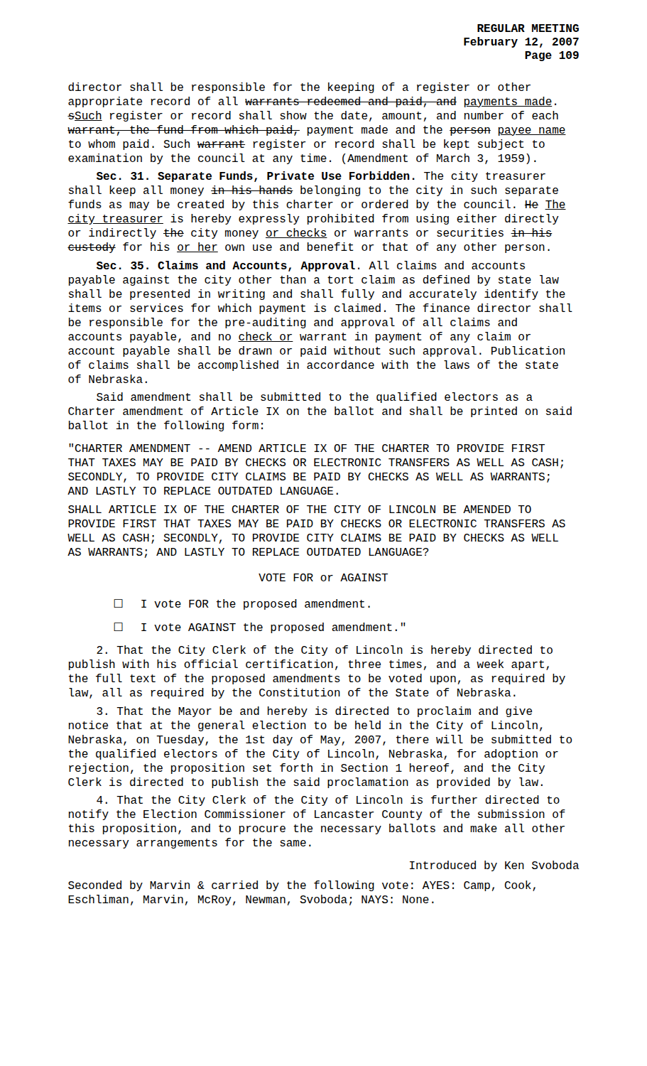REGULAR MEETING
February 12, 2007
Page 109
director shall be responsible for the keeping of a register or other appropriate record of all warrants redeemed and paid, and payments made. sSuch register or record shall show the date, amount, and number of each warrant, the fund from which paid, payment made and the person payee name to whom paid. Such warrant register or record shall be kept subject to examination by the council at any time. (Amendment of March 3, 1959).
Sec. 31. Separate Funds, Private Use Forbidden. The city treasurer shall keep all money in his hands belonging to the city in such separate funds as may be created by this charter or ordered by the council. He The city treasurer is hereby expressly prohibited from using either directly or indirectly the city money or checks or warrants or securities in his custody for his or her own use and benefit or that of any other person.
Sec. 35. Claims and Accounts, Approval. All claims and accounts payable against the city other than a tort claim as defined by state law shall be presented in writing and shall fully and accurately identify the items or services for which payment is claimed. The finance director shall be responsible for the pre-auditing and approval of all claims and accounts payable, and no check or warrant in payment of any claim or account payable shall be drawn or paid without such approval. Publication of claims shall be accomplished in accordance with the laws of the state of Nebraska.
Said amendment shall be submitted to the qualified electors as a Charter amendment of Article IX on the ballot and shall be printed on said ballot in the following form:
"CHARTER AMENDMENT -- AMEND ARTICLE IX OF THE CHARTER TO PROVIDE FIRST THAT TAXES MAY BE PAID BY CHECKS OR ELECTRONIC TRANSFERS AS WELL AS CASH; SECONDLY, TO PROVIDE CITY CLAIMS BE PAID BY CHECKS AS WELL AS WARRANTS; AND LASTLY TO REPLACE OUTDATED LANGUAGE.
SHALL ARTICLE IX OF THE CHARTER OF THE CITY OF LINCOLN BE AMENDED TO PROVIDE FIRST THAT TAXES MAY BE PAID BY CHECKS OR ELECTRONIC TRANSFERS AS WELL AS CASH; SECONDLY, TO PROVIDE CITY CLAIMS BE PAID BY CHECKS AS WELL AS WARRANTS; AND LASTLY TO REPLACE OUTDATED LANGUAGE?
VOTE FOR or AGAINST
☐I vote FOR the proposed amendment.
☐I vote AGAINST the proposed amendment."
2. That the City Clerk of the City of Lincoln is hereby directed to publish with his official certification, three times, and a week apart, the full text of the proposed amendments to be voted upon, as required by law, all as required by the Constitution of the State of Nebraska.
3. That the Mayor be and hereby is directed to proclaim and give notice that at the general election to be held in the City of Lincoln, Nebraska, on Tuesday, the 1st day of May, 2007, there will be submitted to the qualified electors of the City of Lincoln, Nebraska, for adoption or rejection, the proposition set forth in Section 1 hereof, and the City Clerk is directed to publish the said proclamation as provided by law.
4. That the City Clerk of the City of Lincoln is further directed to notify the Election Commissioner of Lancaster County of the submission of this proposition, and to procure the necessary ballots and make all other necessary arrangements for the same.
Introduced by Ken Svoboda
Seconded by Marvin & carried by the following vote: AYES: Camp, Cook, Eschliman, Marvin, McRoy, Newman, Svoboda; NAYS: None.